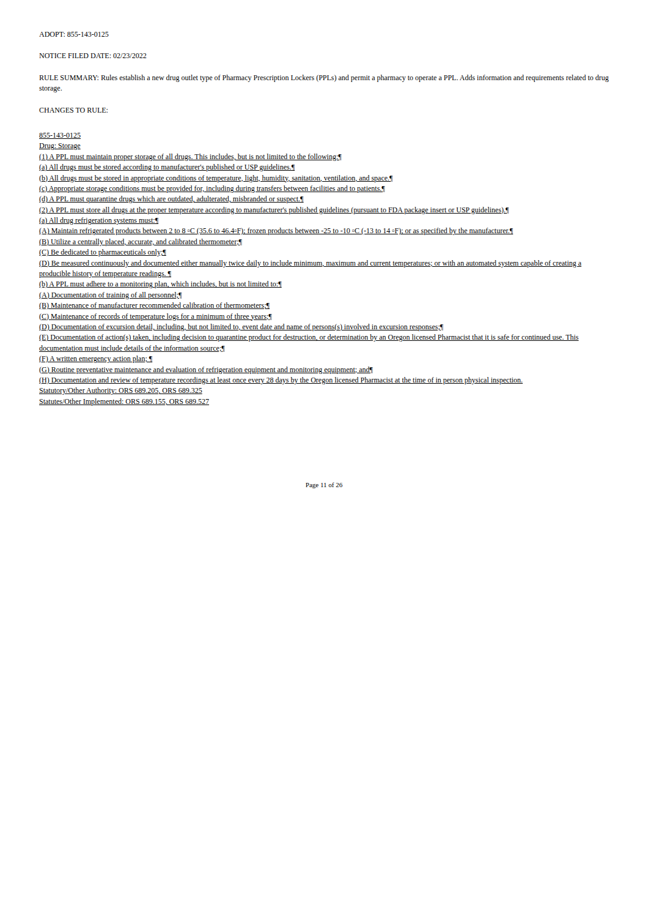ADOPT: 855-143-0125
NOTICE FILED DATE: 02/23/2022
RULE SUMMARY: Rules establish a new drug outlet type of Pharmacy Prescription Lockers (PPLs) and permit a pharmacy to operate a PPL. Adds information and requirements related to drug storage.
CHANGES TO RULE:
855-143-0125
Drug: Storage
(1) A PPL must maintain proper storage of all drugs. This includes, but is not limited to the following:¶
(a) All drugs must be stored according to manufacturer's published or USP guidelines.¶
(b) All drugs must be stored in appropriate conditions of temperature, light, humidity, sanitation, ventilation, and space.¶
(c) Appropriate storage conditions must be provided for, including during transfers between facilities and to patients.¶
(d) A PPL must quarantine drugs which are outdated, adulterated, misbranded or suspect.¶
(2) A PPL must store all drugs at the proper temperature according to manufacturer's published guidelines (pursuant to FDA package insert or USP guidelines).¶
(a) All drug refrigeration systems must:¶
(A) Maintain refrigerated products between 2 to 8 ▫C (35.6 to 46.4▫F); frozen products between -25 to -10 ▫C (-13 to 14 ▫F); or as specified by the manufacturer.¶
(B) Utilize a centrally placed, accurate, and calibrated thermometer;¶
(C) Be dedicated to pharmaceuticals only;¶
(D) Be measured continuously and documented either manually twice daily to include minimum, maximum and current temperatures; or with an automated system capable of creating a producible history of temperature readings. ¶
(b) A PPL must adhere to a monitoring plan, which includes, but is not limited to:¶
(A) Documentation of training of all personnel;¶
(B) Maintenance of manufacturer recommended calibration of thermometers;¶
(C) Maintenance of records of temperature logs for a minimum of three years;¶
(D) Documentation of excursion detail, including, but not limited to, event date and name of persons(s) involved in excursion responses;¶
(E) Documentation of action(s) taken, including decision to quarantine product for destruction, or determination by an Oregon licensed Pharmacist that it is safe for continued use. This documentation must include details of the information source;¶
(F) A written emergency action plan; ¶
(G) Routine preventative maintenance and evaluation of refrigeration equipment and monitoring equipment; and¶
(H) Documentation and review of temperature recordings at least once every 28 days by the Oregon licensed Pharmacist at the time of in person physical inspection.
Statutory/Other Authority: ORS 689.205, ORS 689.325
Statutes/Other Implemented: ORS 689.155, ORS 689.527
Page 11 of 26